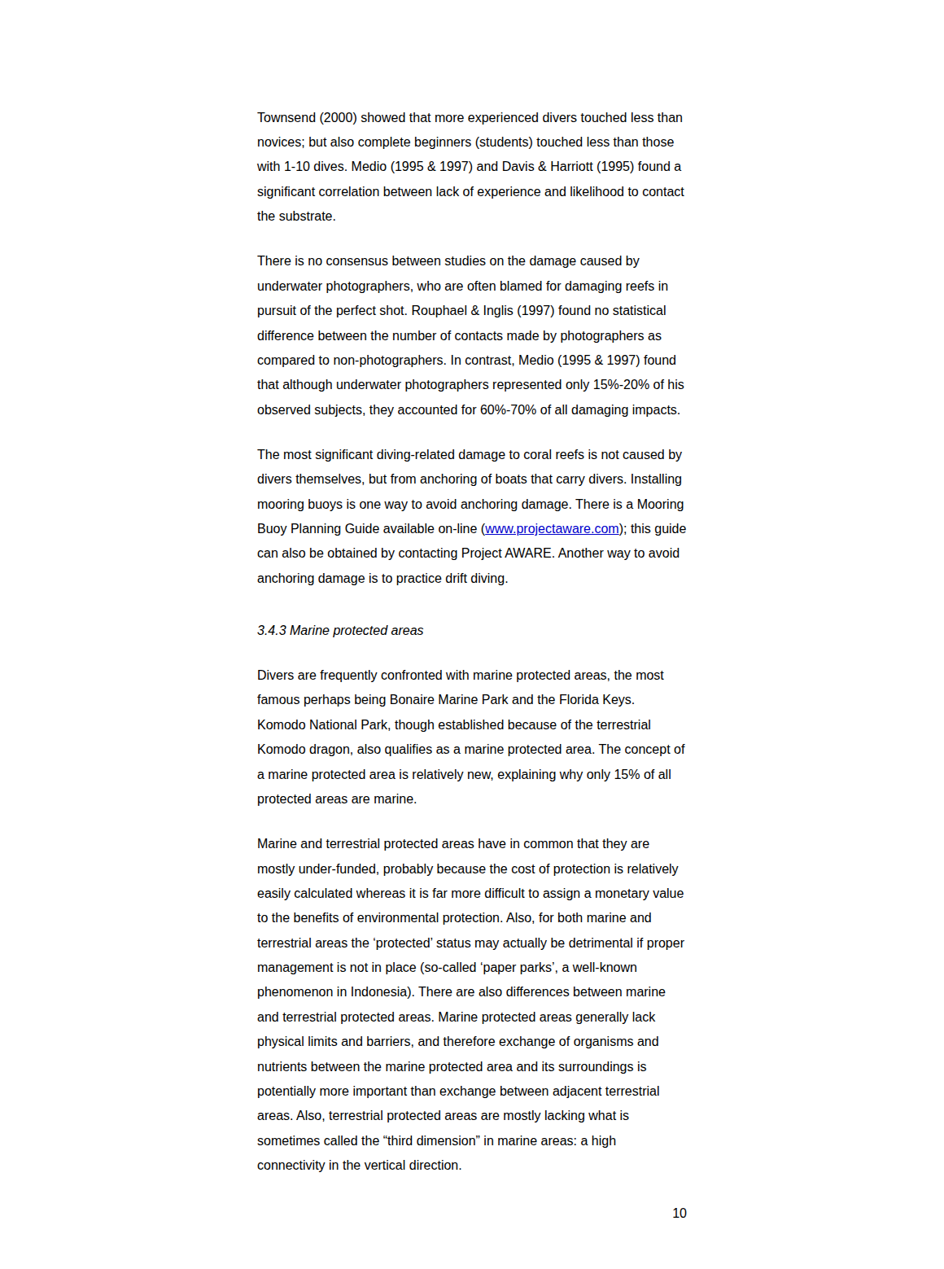Townsend (2000) showed that more experienced divers touched less than novices; but also complete beginners (students) touched less than those with 1-10 dives. Medio (1995 & 1997) and Davis & Harriott (1995) found a significant correlation between lack of experience and likelihood to contact the substrate.
There is no consensus between studies on the damage caused by underwater photographers, who are often blamed for damaging reefs in pursuit of the perfect shot. Rouphael & Inglis (1997) found no statistical difference between the number of contacts made by photographers as compared to non-photographers. In contrast, Medio (1995 & 1997) found that although underwater photographers represented only 15%-20% of his observed subjects, they accounted for 60%-70% of all damaging impacts.
The most significant diving-related damage to coral reefs is not caused by divers themselves, but from anchoring of boats that carry divers. Installing mooring buoys is one way to avoid anchoring damage. There is a Mooring Buoy Planning Guide available on-line (www.projectaware.com); this guide can also be obtained by contacting Project AWARE. Another way to avoid anchoring damage is to practice drift diving.
3.4.3 Marine protected areas
Divers are frequently confronted with marine protected areas, the most famous perhaps being Bonaire Marine Park and the Florida Keys. Komodo National Park, though established because of the terrestrial Komodo dragon, also qualifies as a marine protected area. The concept of a marine protected area is relatively new, explaining why only 15% of all protected areas are marine.
Marine and terrestrial protected areas have in common that they are mostly under-funded, probably because the cost of protection is relatively easily calculated whereas it is far more difficult to assign a monetary value to the benefits of environmental protection. Also, for both marine and terrestrial areas the ‘protected’ status may actually be detrimental if proper management is not in place (so-called ‘paper parks’, a well-known phenomenon in Indonesia). There are also differences between marine and terrestrial protected areas. Marine protected areas generally lack physical limits and barriers, and therefore exchange of organisms and nutrients between the marine protected area and its surroundings is potentially more important than exchange between adjacent terrestrial areas. Also, terrestrial protected areas are mostly lacking what is sometimes called the “third dimension” in marine areas: a high connectivity in the vertical direction.
10